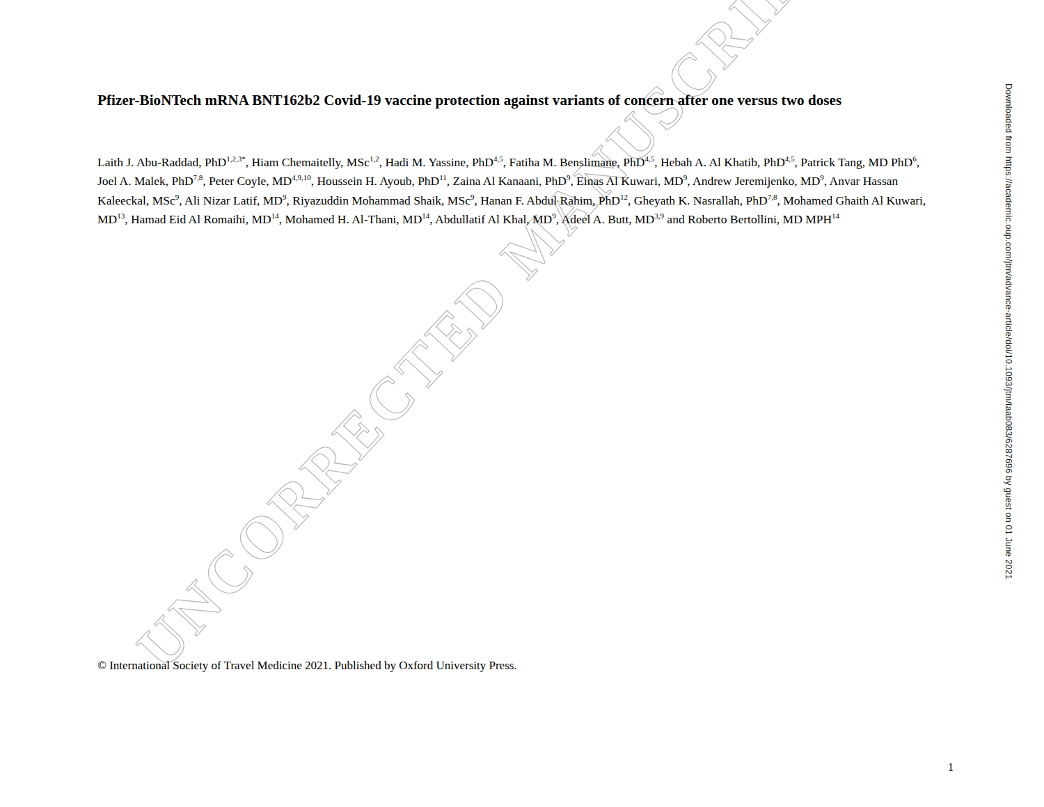UNCORRECTED MANUSCRIPT
Downloaded from https://academic.oup.com/jtm/advance-article/doi/10.1093/jtm/taab083/6287696 by guest on 01 June 2021
Pfizer-BioNTech mRNA BNT162b2 Covid-19 vaccine protection against variants of concern after one versus two doses
Laith J. Abu-Raddad, PhD1,2,3*, Hiam Chemaitelly, MSc1,2, Hadi M. Yassine, PhD4,5, Fatiha M. Benslimane, PhD4,5, Hebah A. Al Khatib, PhD4,5, Patrick Tang, MD PhD6, Joel A. Malek, PhD7,8, Peter Coyle, MD4,9,10, Houssein H. Ayoub, PhD11, Zaina Al Kanaani, PhD9, Einas Al Kuwari, MD9, Andrew Jeremijenko, MD9, Anvar Hassan Kaleeckal, MSc9, Ali Nizar Latif, MD9, Riyazuddin Mohammad Shaik, MSc9, Hanan F. Abdul Rahim, PhD12, Gheyath K. Nasrallah, PhD7,8, Mohamed Ghaith Al Kuwari, MD13, Hamad Eid Al Romaihi, MD14, Mohamed H. Al-Thani, MD14, Abdullatif Al Khal, MD9, Adeel A. Butt, MD3,9 and Roberto Bertollini, MD MPH14
© International Society of Travel Medicine 2021. Published by Oxford University Press.
1